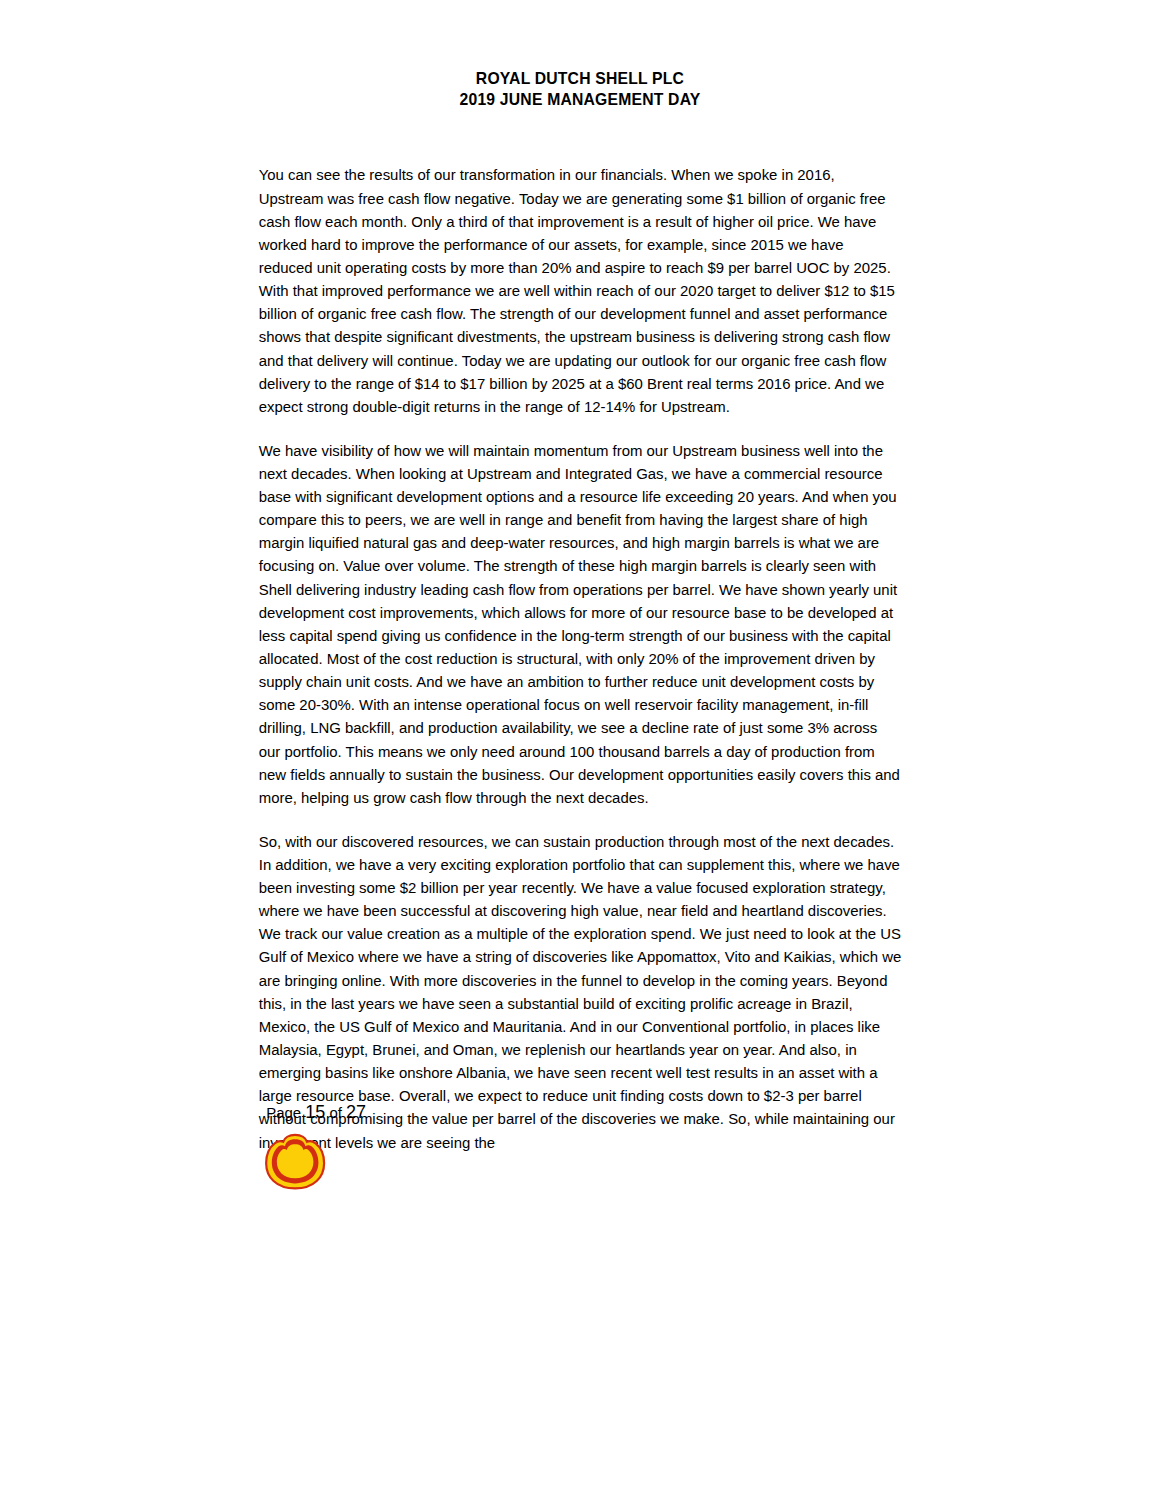ROYAL DUTCH SHELL PLC 2019 JUNE MANAGEMENT DAY
You can see the results of our transformation in our financials. When we spoke in 2016, Upstream was free cash flow negative. Today we are generating some $1 billion of organic free cash flow each month. Only a third of that improvement is a result of higher oil price. We have worked hard to improve the performance of our assets, for example, since 2015 we have reduced unit operating costs by more than 20% and aspire to reach $9 per barrel UOC by 2025. With that improved performance we are well within reach of our 2020 target to deliver $12 to $15 billion of organic free cash flow. The strength of our development funnel and asset performance shows that despite significant divestments, the upstream business is delivering strong cash flow and that delivery will continue. Today we are updating our outlook for our organic free cash flow delivery to the range of $14 to $17 billion by 2025 at a $60 Brent real terms 2016 price. And we expect strong double-digit returns in the range of 12-14% for Upstream.
We have visibility of how we will maintain momentum from our Upstream business well into the next decades. When looking at Upstream and Integrated Gas, we have a commercial resource base with significant development options and a resource life exceeding 20 years. And when you compare this to peers, we are well in range and benefit from having the largest share of high margin liquified natural gas and deep-water resources, and high margin barrels is what we are focusing on. Value over volume. The strength of these high margin barrels is clearly seen with Shell delivering industry leading cash flow from operations per barrel. We have shown yearly unit development cost improvements, which allows for more of our resource base to be developed at less capital spend giving us confidence in the long-term strength of our business with the capital allocated. Most of the cost reduction is structural, with only 20% of the improvement driven by supply chain unit costs. And we have an ambition to further reduce unit development costs by some 20-30%. With an intense operational focus on well reservoir facility management, in-fill drilling, LNG backfill, and production availability, we see a decline rate of just some 3% across our portfolio. This means we only need around 100 thousand barrels a day of production from new fields annually to sustain the business. Our development opportunities easily covers this and more, helping us grow cash flow through the next decades.
So, with our discovered resources, we can sustain production through most of the next decades. In addition, we have a very exciting exploration portfolio that can supplement this, where we have been investing some $2 billion per year recently. We have a value focused exploration strategy, where we have been successful at discovering high value, near field and heartland discoveries. We track our value creation as a multiple of the exploration spend. We just need to look at the US Gulf of Mexico where we have a string of discoveries like Appomattox, Vito and Kaikias, which we are bringing online. With more discoveries in the funnel to develop in the coming years. Beyond this, in the last years we have seen a substantial build of exciting prolific acreage in Brazil, Mexico, the US Gulf of Mexico and Mauritania. And in our Conventional portfolio, in places like Malaysia, Egypt, Brunei, and Oman, we replenish our heartlands year on year. And also, in emerging basins like onshore Albania, we have seen recent well test results in an asset with a large resource base. Overall, we expect to reduce unit finding costs down to $2-3 per barrel without compromising the value per barrel of the discoveries we make. So, while maintaining our investment levels we are seeing the
Page 15 of 27